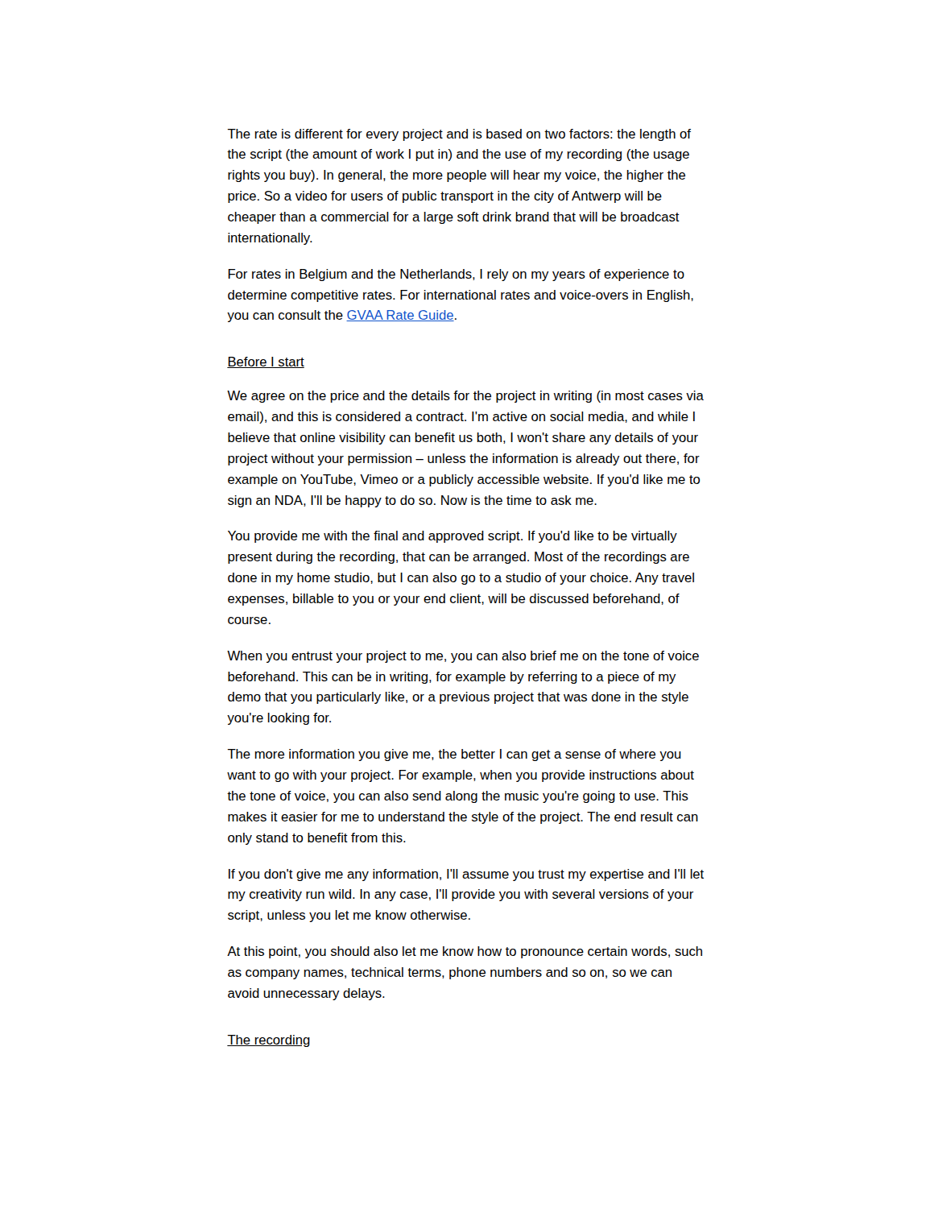The rate is different for every project and is based on two factors: the length of the script (the amount of work I put in) and the use of my recording (the usage rights you buy). In general, the more people will hear my voice, the higher the price. So a video for users of public transport in the city of Antwerp will be cheaper than a commercial for a large soft drink brand that will be broadcast internationally.
For rates in Belgium and the Netherlands, I rely on my years of experience to determine competitive rates. For international rates and voice-overs in English, you can consult the GVAA Rate Guide.
Before I start
We agree on the price and the details for the project in writing (in most cases via email), and this is considered a contract. I'm active on social media, and while I believe that online visibility can benefit us both, I won't share any details of your project without your permission – unless the information is already out there, for example on YouTube, Vimeo or a publicly accessible website. If you'd like me to sign an NDA, I'll be happy to do so. Now is the time to ask me.
You provide me with the final and approved script. If you'd like to be virtually present during the recording, that can be arranged. Most of the recordings are done in my home studio, but I can also go to a studio of your choice. Any travel expenses, billable to you or your end client, will be discussed beforehand, of course.
When you entrust your project to me, you can also brief me on the tone of voice beforehand. This can be in writing, for example by referring to a piece of my demo that you particularly like, or a previous project that was done in the style you're looking for.
The more information you give me, the better I can get a sense of where you want to go with your project. For example, when you provide instructions about the tone of voice, you can also send along the music you're going to use. This makes it easier for me to understand the style of the project. The end result can only stand to benefit from this.
If you don't give me any information, I'll assume you trust my expertise and I'll let my creativity run wild. In any case, I'll provide you with several versions of your script, unless you let me know otherwise.
At this point, you should also let me know how to pronounce certain words, such as company names, technical terms, phone numbers and so on, so we can avoid unnecessary delays.
The recording